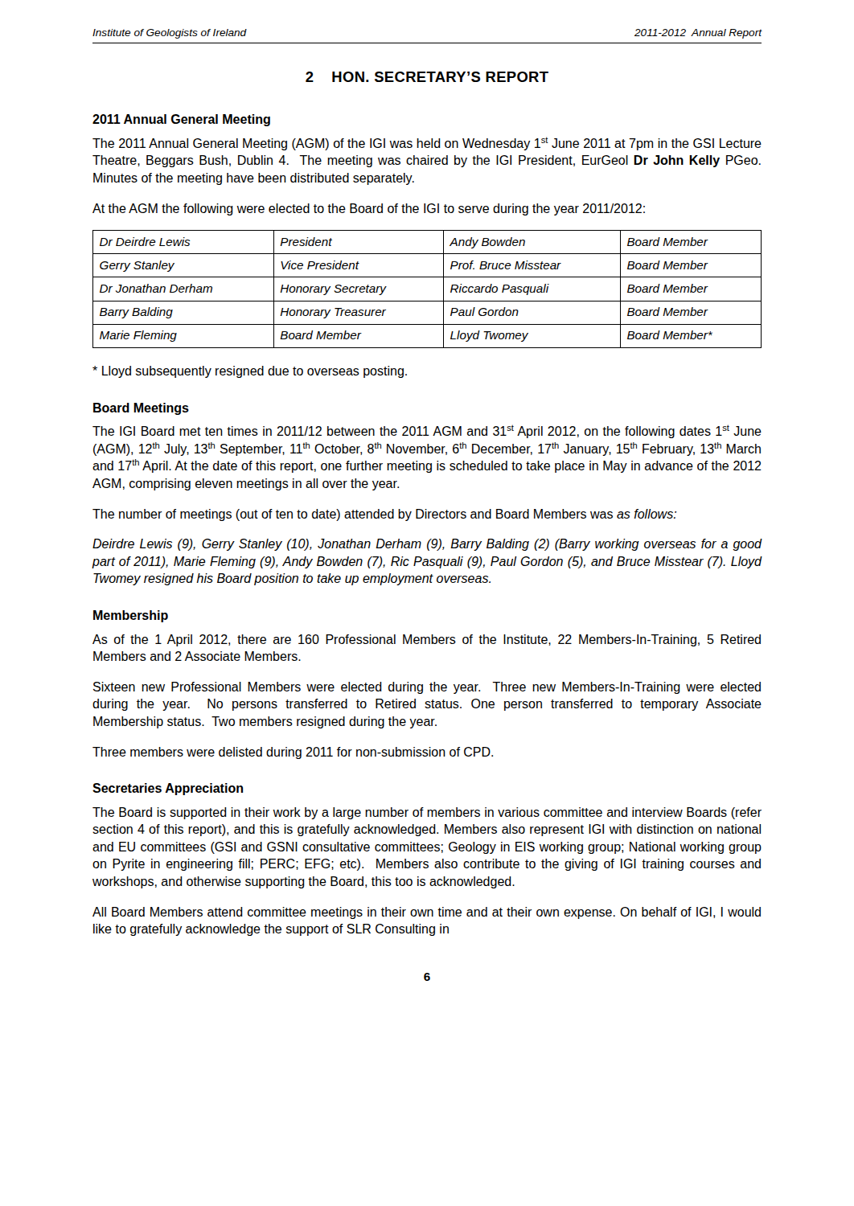Institute of Geologists of Ireland 2011-2012 Annual Report
2 HON. SECRETARY’S REPORT
2011 Annual General Meeting
The 2011 Annual General Meeting (AGM) of the IGI was held on Wednesday 1st June 2011 at 7pm in the GSI Lecture Theatre, Beggars Bush, Dublin 4. The meeting was chaired by the IGI President, EurGeol Dr John Kelly PGeo. Minutes of the meeting have been distributed separately.
At the AGM the following were elected to the Board of the IGI to serve during the year 2011/2012:
| Dr Deirdre Lewis | President | Andy Bowden | Board Member |
| Gerry Stanley | Vice President | Prof. Bruce Misstear | Board Member |
| Dr Jonathan Derham | Honorary Secretary | Riccardo Pasquali | Board Member |
| Barry Balding | Honorary Treasurer | Paul Gordon | Board Member |
| Marie Fleming | Board Member | Lloyd Twomey | Board Member* |
* Lloyd subsequently resigned due to overseas posting.
Board Meetings
The IGI Board met ten times in 2011/12 between the 2011 AGM and 31st April 2012, on the following dates 1st June (AGM), 12th July, 13th September, 11th October, 8th November, 6th December, 17th January, 15th February, 13th March and 17th April. At the date of this report, one further meeting is scheduled to take place in May in advance of the 2012 AGM, comprising eleven meetings in all over the year.
The number of meetings (out of ten to date) attended by Directors and Board Members was as follows:
Deirdre Lewis (9), Gerry Stanley (10), Jonathan Derham (9), Barry Balding (2) (Barry working overseas for a good part of 2011), Marie Fleming (9), Andy Bowden (7), Ric Pasquali (9), Paul Gordon (5), and Bruce Misstear (7). Lloyd Twomey resigned his Board position to take up employment overseas.
Membership
As of the 1 April 2012, there are 160 Professional Members of the Institute, 22 Members-In-Training, 5 Retired Members and 2 Associate Members.
Sixteen new Professional Members were elected during the year. Three new Members-In-Training were elected during the year. No persons transferred to Retired status. One person transferred to temporary Associate Membership status. Two members resigned during the year.
Three members were delisted during 2011 for non-submission of CPD.
Secretaries Appreciation
The Board is supported in their work by a large number of members in various committee and interview Boards (refer section 4 of this report), and this is gratefully acknowledged. Members also represent IGI with distinction on national and EU committees (GSI and GSNI consultative committees; Geology in EIS working group; National working group on Pyrite in engineering fill; PERC; EFG; etc). Members also contribute to the giving of IGI training courses and workshops, and otherwise supporting the Board, this too is acknowledged.
All Board Members attend committee meetings in their own time and at their own expense. On behalf of IGI, I would like to gratefully acknowledge the support of SLR Consulting in
6